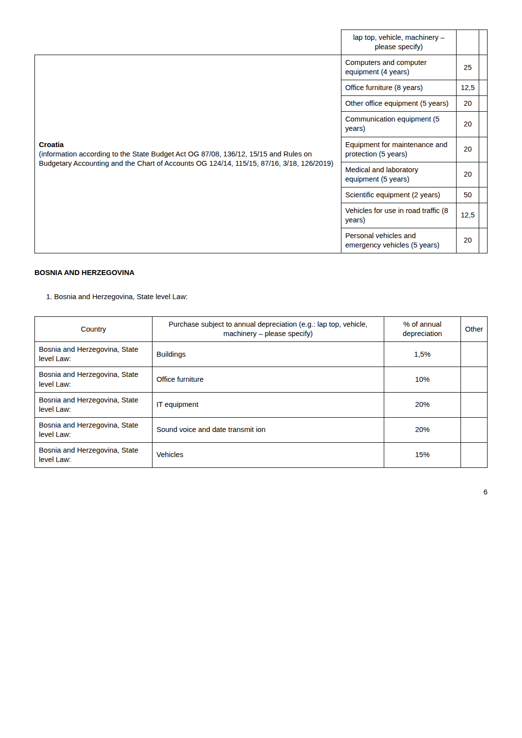| | lap top, vehicle, machinery – please specify) | | |
| Croatia (information according to the State Budget Act OG 87/08, 136/12, 15/15 and Rules on Budgetary Accounting and the Chart of Accounts OG 124/14, 115/15, 87/16, 3/18, 126/2019) | Computers and computer equipment (4 years) | 25 | |
| Office furniture (8 years) | 12,5 | |
| Other office equipment (5 years) | 20 | |
| Communication equipment (5 years) | 20 | |
| Equipment for maintenance and protection (5 years) | 20 | |
| Medical and laboratory equipment (5 years) | 20 | |
| Scientific equipment (2 years) | 50 | |
| Vehicles for use in road traffic (8 years) | 12,5 | |
| Personal vehicles and emergency vehicles (5 years) | 20 | |
BOSNIA AND HERZEGOVINA
Bosnia and Herzegovina, State level Law:
| Country | Purchase subject to annual depreciation (e.g.: lap top, vehicle, machinery – please specify) | % of annual depreciation | Other |
| Bosnia and Herzegovina, State level Law: | Buildings | 1,5% | |
| Bosnia and Herzegovina, State level Law: | Office furniture | 10% | |
| Bosnia and Herzegovina, State level Law: | IT equipment | 20% | |
| Bosnia and Herzegovina, State level Law: | Sound voice and date transmit ion | 20% | |
| Bosnia and Herzegovina, State level Law: | Vehicles | 15% | |
6